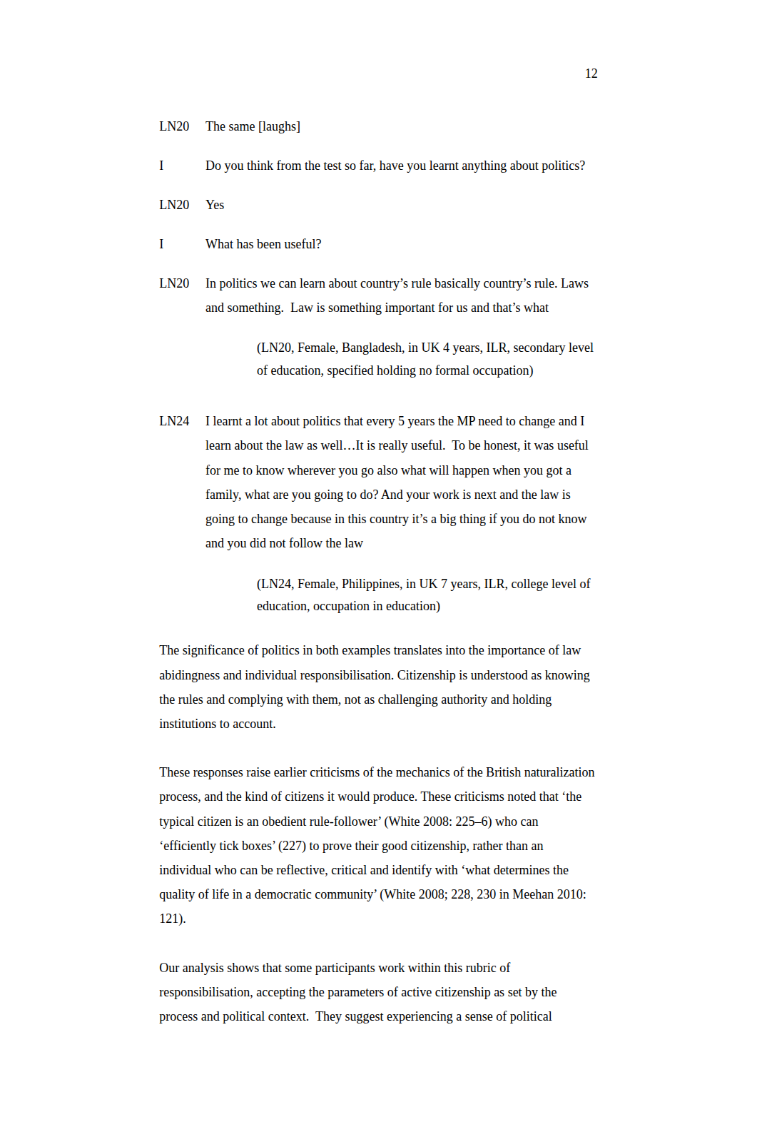12
LN20
The same [laughs]
I
Do you think from the test so far, have you learnt anything about politics?
LN20
Yes
I
What has been useful?
LN20
In politics we can learn about country’s rule basically country’s rule. Laws and something. Law is something important for us and that’s what
(LN20, Female, Bangladesh, in UK 4 years, ILR, secondary level of education, specified holding no formal occupation)
LN24
I learnt a lot about politics that every 5 years the MP need to change and I learn about the law as well…It is really useful. To be honest, it was useful for me to know wherever you go also what will happen when you got a family, what are you going to do? And your work is next and the law is going to change because in this country it’s a big thing if you do not know and you did not follow the law
(LN24, Female, Philippines, in UK 7 years, ILR, college level of education, occupation in education)
The significance of politics in both examples translates into the importance of law abidingness and individual responsibilisation. Citizenship is understood as knowing the rules and complying with them, not as challenging authority and holding institutions to account.
These responses raise earlier criticisms of the mechanics of the British naturalization process, and the kind of citizens it would produce. These criticisms noted that ‘the typical citizen is an obedient rule-follower’ (White 2008: 225–6) who can ‘efficiently tick boxes’ (227) to prove their good citizenship, rather than an individual who can be reflective, critical and identify with ‘what determines the quality of life in a democratic community’ (White 2008; 228, 230 in Meehan 2010: 121).
Our analysis shows that some participants work within this rubric of responsibilisation, accepting the parameters of active citizenship as set by the process and political context. They suggest experiencing a sense of political